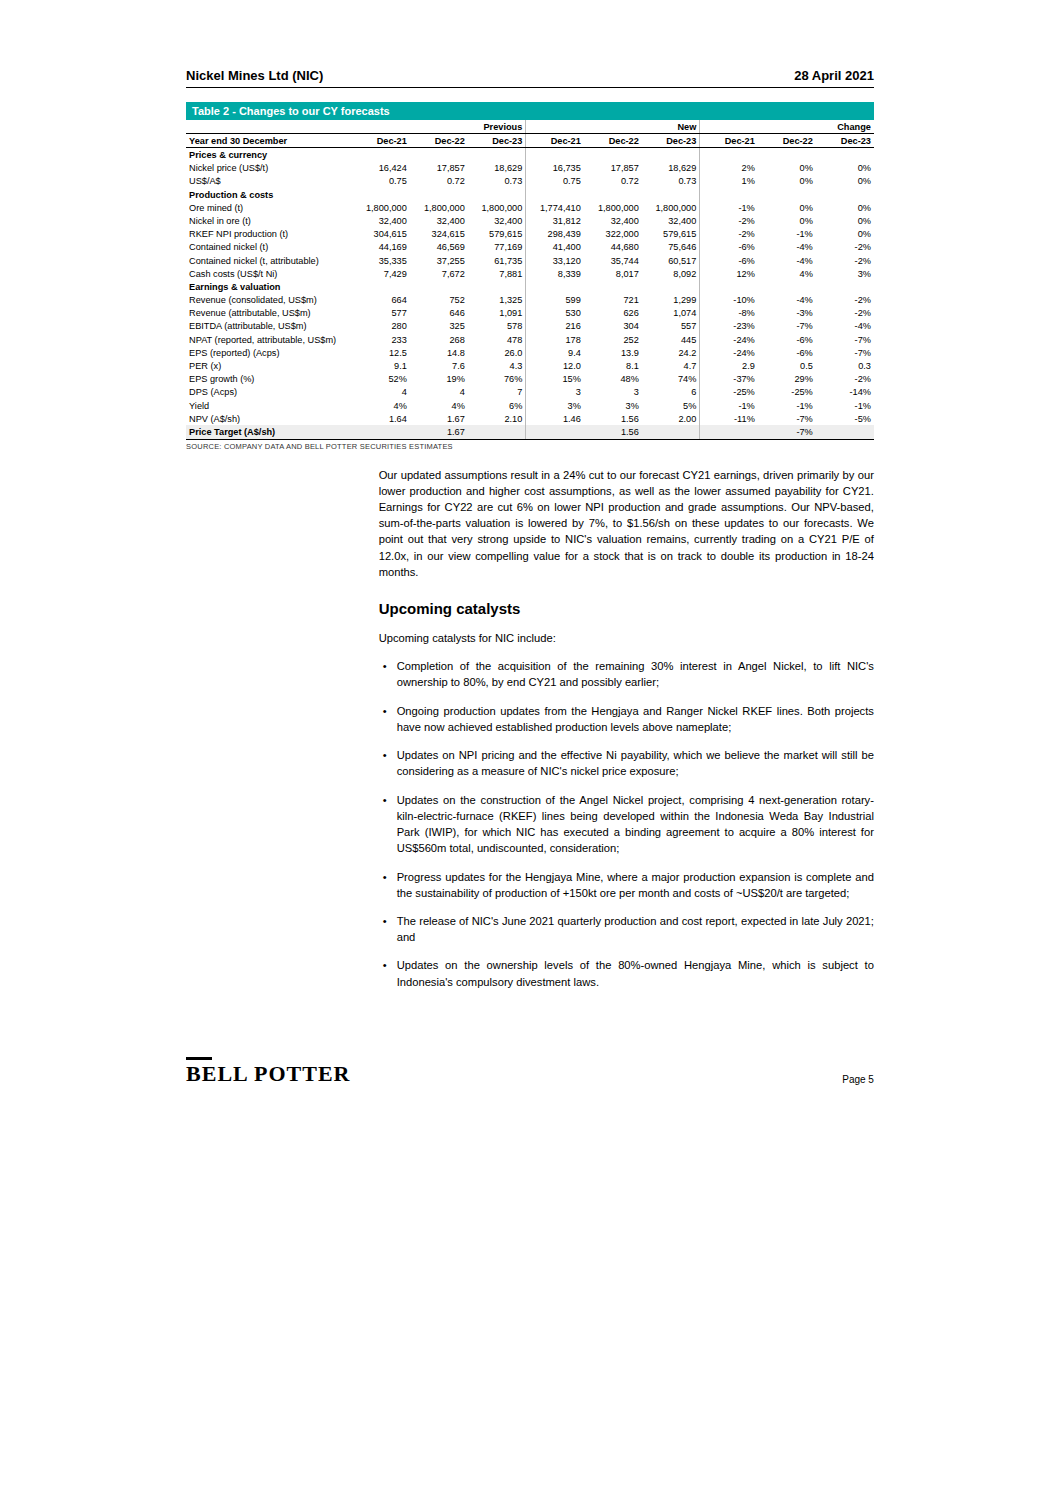Nickel Mines Ltd (NIC)
28 April 2021
Table 2 - Changes to our CY forecasts
| | Previous | New | Change |
| Year end 30 December | Dec-21 | Dec-22 | Dec-23 | Dec-21 | Dec-22 | Dec-23 | Dec-21 | Dec-22 | Dec-23 |
| Prices & currency | | | | | | | | | |
| Nickel price (US$/t) | 16,424 | 17,857 | 18,629 | 16,735 | 17,857 | 18,629 | 2% | 0% | 0% |
| US$/A$ | 0.75 | 0.72 | 0.73 | 0.75 | 0.72 | 0.73 | 1% | 0% | 0% |
| Production & costs | | | | | | | | | |
| Ore mined (t) | 1,800,000 | 1,800,000 | 1,800,000 | 1,774,410 | 1,800,000 | 1,800,000 | -1% | 0% | 0% |
| Nickel in ore (t) | 32,400 | 32,400 | 32,400 | 31,812 | 32,400 | 32,400 | -2% | 0% | 0% |
| RKEF NPI production (t) | 304,615 | 324,615 | 579,615 | 298,439 | 322,000 | 579,615 | -2% | -1% | 0% |
| Contained nickel (t) | 44,169 | 46,569 | 77,169 | 41,400 | 44,680 | 75,646 | -6% | -4% | -2% |
| Contained nickel (t, attributable) | 35,335 | 37,255 | 61,735 | 33,120 | 35,744 | 60,517 | -6% | -4% | -2% |
| Cash costs (US$/t Ni) | 7,429 | 7,672 | 7,881 | 8,339 | 8,017 | 8,092 | 12% | 4% | 3% |
| Earnings & valuation | | | | | | | | | |
| Revenue (consolidated, US$m) | 664 | 752 | 1,325 | 599 | 721 | 1,299 | -10% | -4% | -2% |
| Revenue (attributable, US$m) | 577 | 646 | 1,091 | 530 | 626 | 1,074 | -8% | -3% | -2% |
| EBITDA (attributable, US$m) | 280 | 325 | 578 | 216 | 304 | 557 | -23% | -7% | -4% |
| NPAT (reported, attributable, US$m) | 233 | 268 | 478 | 178 | 252 | 445 | -24% | -6% | -7% |
| EPS (reported) (Acps) | 12.5 | 14.8 | 26.0 | 9.4 | 13.9 | 24.2 | -24% | -6% | -7% |
| PER (x) | 9.1 | 7.6 | 4.3 | 12.0 | 8.1 | 4.7 | 2.9 | 0.5 | 0.3 |
| EPS growth (%) | 52% | 19% | 76% | 15% | 48% | 74% | -37% | 29% | -2% |
| DPS (Acps) | 4 | 4 | 7 | 3 | 3 | 6 | -25% | -25% | -14% |
| Yield | 4% | 4% | 6% | 3% | 3% | 5% | -1% | -1% | -1% |
| NPV (A$/sh) | 1.64 | 1.67 | 2.10 | 1.46 | 1.56 | 2.00 | -11% | -7% | -5% |
| Price Target (A$/sh) | | 1.67 | | | 1.56 | | | -7% | |
SOURCE: COMPANY DATA AND BELL POTTER SECURITIES ESTIMATES
Our updated assumptions result in a 24% cut to our forecast CY21 earnings, driven primarily by our lower production and higher cost assumptions, as well as the lower assumed payability for CY21. Earnings for CY22 are cut 6% on lower NPI production and grade assumptions. Our NPV-based, sum-of-the-parts valuation is lowered by 7%, to $1.56/sh on these updates to our forecasts. We point out that very strong upside to NIC's valuation remains, currently trading on a CY21 P/E of 12.0x, in our view compelling value for a stock that is on track to double its production in 18-24 months.
Upcoming catalysts
Upcoming catalysts for NIC include:
Completion of the acquisition of the remaining 30% interest in Angel Nickel, to lift NIC's ownership to 80%, by end CY21 and possibly earlier;
Ongoing production updates from the Hengjaya and Ranger Nickel RKEF lines. Both projects have now achieved established production levels above nameplate;
Updates on NPI pricing and the effective Ni payability, which we believe the market will still be considering as a measure of NIC's nickel price exposure;
Updates on the construction of the Angel Nickel project, comprising 4 next-generation rotary-kiln-electric-furnace (RKEF) lines being developed within the Indonesia Weda Bay Industrial Park (IWIP), for which NIC has executed a binding agreement to acquire a 80% interest for US$560m total, undiscounted, consideration;
Progress updates for the Hengjaya Mine, where a major production expansion is complete and the sustainability of production of +150kt ore per month and costs of ~US$20/t are targeted;
The release of NIC's June 2021 quarterly production and cost report, expected in late July 2021; and
Updates on the ownership levels of the 80%-owned Hengjaya Mine, which is subject to Indonesia's compulsory divestment laws.
BELL POTTER
Page 5